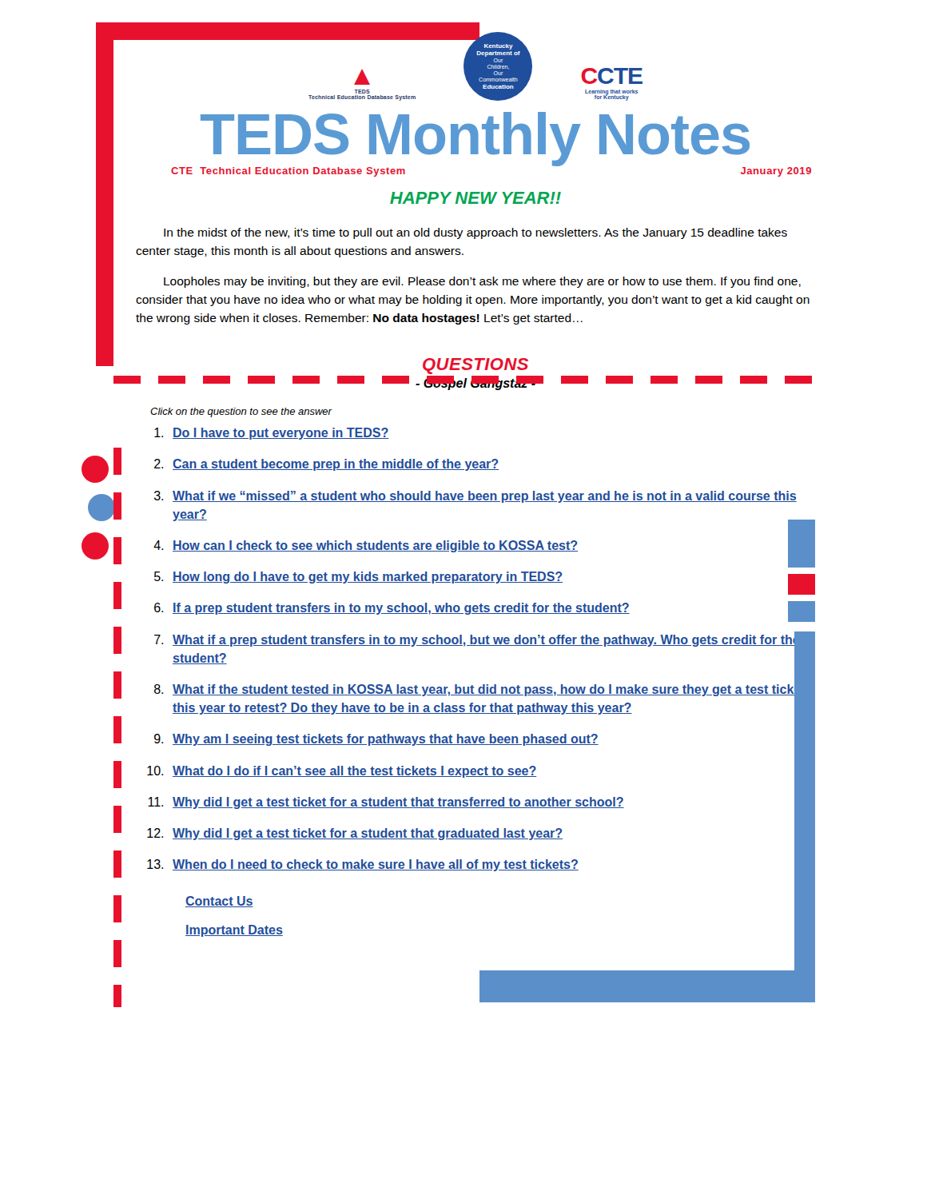▲
TEDS
Technical Education Database System
Kentucky Department of
Our
Children,
Our
Commonwealth
Education
CCTE
Learning that works
for Kentucky
TEDS Monthly Notes
CTE Technical Education Database System January 2019
HAPPY NEW YEAR!!
In the midst of the new, it’s time to pull out an old dusty approach to newsletters. As the January 15 deadline takes center stage, this month is all about questions and answers.
Loopholes may be inviting, but they are evil. Please don’t ask me where they are or how to use them. If you find one, consider that you have no idea who or what may be holding it open. More importantly, you don’t want to get a kid caught on the wrong side when it closes. Remember: No data hostages! Let’s get started…
QUESTIONS
- Gospel Gangstaz -
Click on the question to see the answer
Do I have to put everyone in TEDS?
Can a student become prep in the middle of the year?
What if we “missed” a student who should have been prep last year and he is not in a valid course this year?
How can I check to see which students are eligible to KOSSA test?
How long do I have to get my kids marked preparatory in TEDS?
If a prep student transfers in to my school, who gets credit for the student?
What if a prep student transfers in to my school, but we don’t offer the pathway. Who gets credit for the student?
What if the student tested in KOSSA last year, but did not pass, how do I make sure they get a test ticket this year to retest? Do they have to be in a class for that pathway this year?
Why am I seeing test tickets for pathways that have been phased out?
What do I do if I can’t see all the test tickets I expect to see?
Why did I get a test ticket for a student that transferred to another school?
Why did I get a test ticket for a student that graduated last year?
When do I need to check to make sure I have all of my test tickets?
Contact Us Important Dates